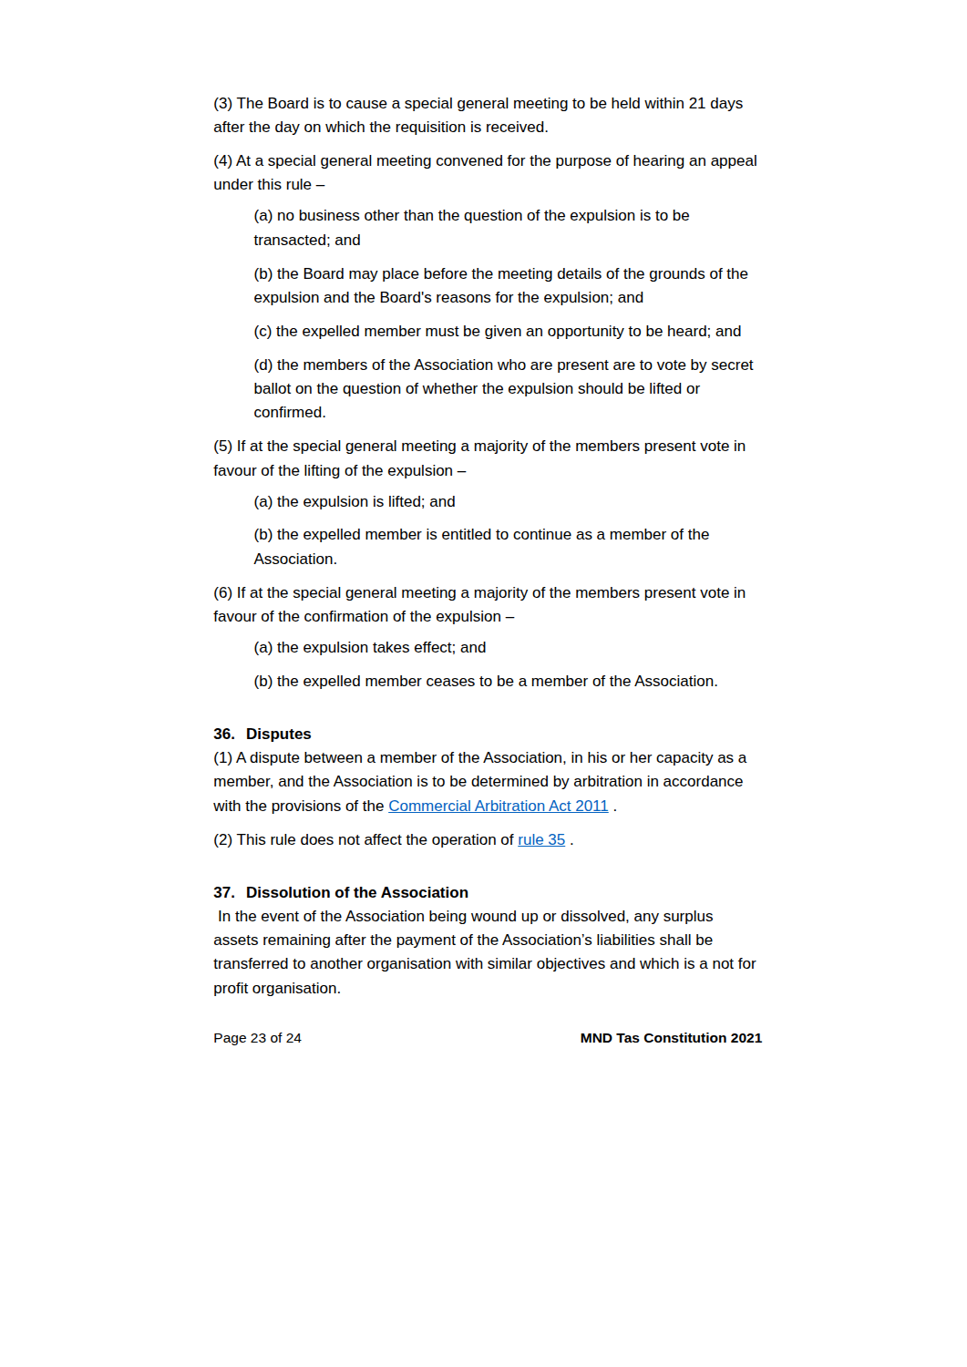(3) The Board is to cause a special general meeting to be held within 21 days after the day on which the requisition is received.
(4) At a special general meeting convened for the purpose of hearing an appeal under this rule –
(a) no business other than the question of the expulsion is to be transacted; and
(b) the Board may place before the meeting details of the grounds of the expulsion and the Board's reasons for the expulsion; and
(c) the expelled member must be given an opportunity to be heard; and
(d) the members of the Association who are present are to vote by secret ballot on the question of whether the expulsion should be lifted or confirmed.
(5) If at the special general meeting a majority of the members present vote in favour of the lifting of the expulsion –
(a) the expulsion is lifted; and
(b) the expelled member is entitled to continue as a member of the Association.
(6) If at the special general meeting a majority of the members present vote in favour of the confirmation of the expulsion –
(a) the expulsion takes effect; and
(b) the expelled member ceases to be a member of the Association.
36. Disputes
(1) A dispute between a member of the Association, in his or her capacity as a member, and the Association is to be determined by arbitration in accordance with the provisions of the Commercial Arbitration Act 2011 .
(2) This rule does not affect the operation of rule 35 .
37. Dissolution of the Association
In the event of the Association being wound up or dissolved, any surplus assets remaining after the payment of the Association’s liabilities shall be transferred to another organisation with similar objectives and which is a not for profit organisation.
Page 23 of 24
MND Tas Constitution 2021